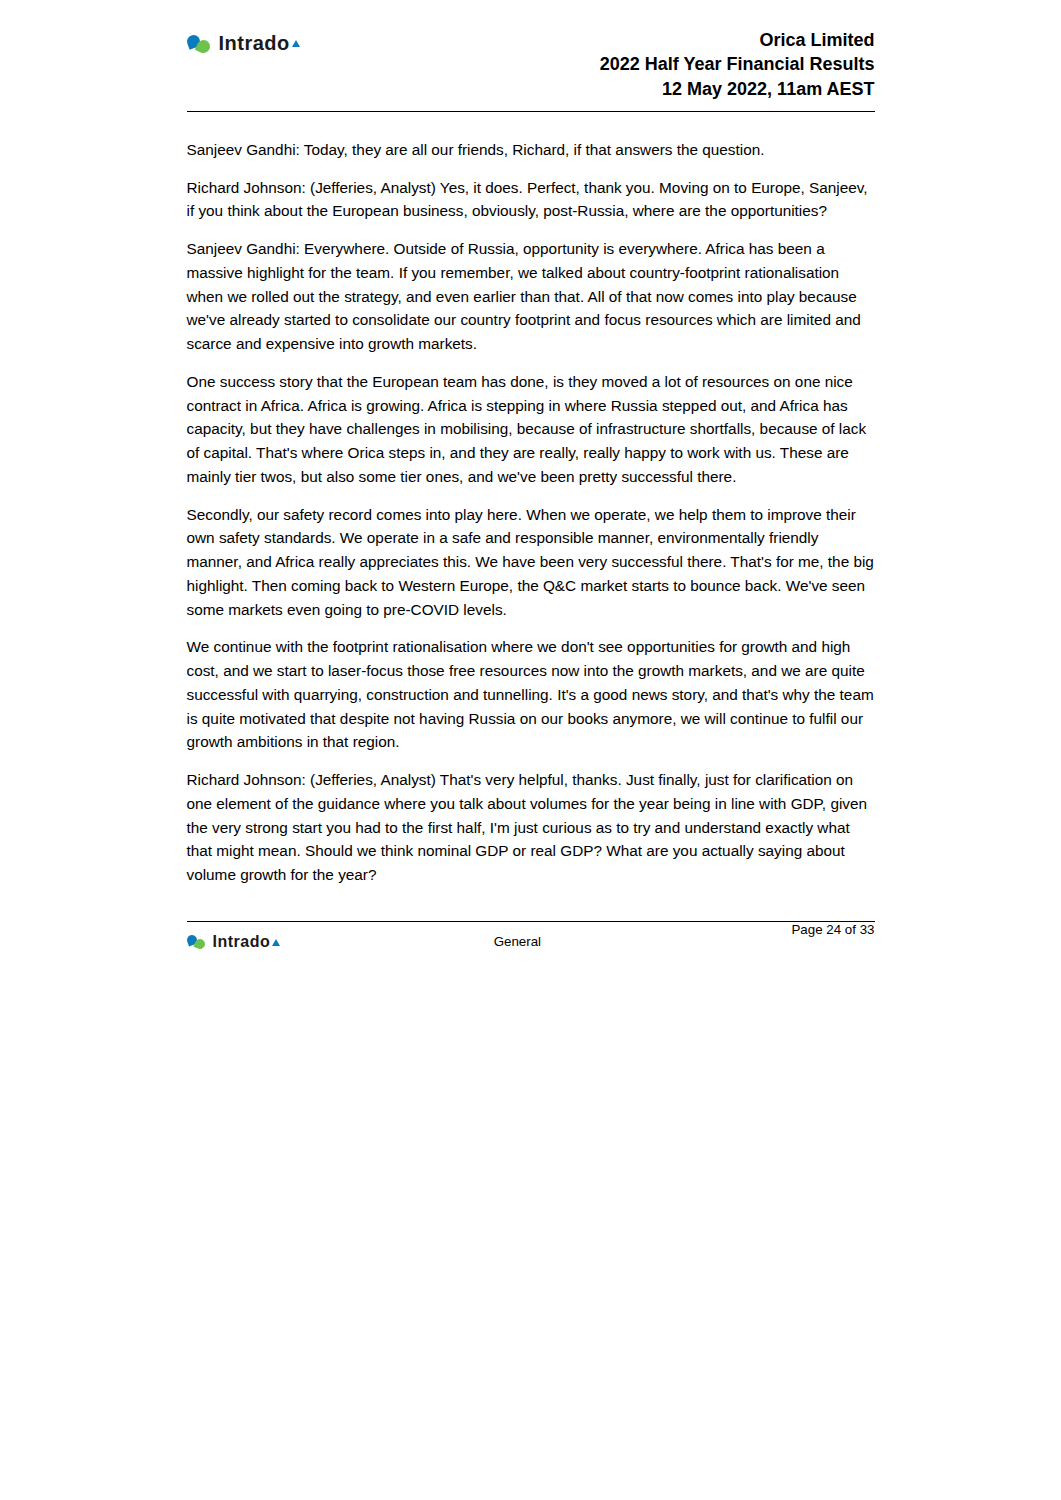Intrado
Orica Limited
2022 Half Year Financial Results
12 May 2022, 11am AEST
Sanjeev Gandhi: Today, they are all our friends, Richard, if that answers the question.
Richard Johnson: (Jefferies, Analyst) Yes, it does. Perfect, thank you. Moving on to Europe, Sanjeev, if you think about the European business, obviously, post-Russia, where are the opportunities?
Sanjeev Gandhi: Everywhere. Outside of Russia, opportunity is everywhere. Africa has been a massive highlight for the team. If you remember, we talked about country-footprint rationalisation when we rolled out the strategy, and even earlier than that. All of that now comes into play because we've already started to consolidate our country footprint and focus resources which are limited and scarce and expensive into growth markets.
One success story that the European team has done, is they moved a lot of resources on one nice contract in Africa. Africa is growing. Africa is stepping in where Russia stepped out, and Africa has capacity, but they have challenges in mobilising, because of infrastructure shortfalls, because of lack of capital. That's where Orica steps in, and they are really, really happy to work with us. These are mainly tier twos, but also some tier ones, and we've been pretty successful there.
Secondly, our safety record comes into play here. When we operate, we help them to improve their own safety standards. We operate in a safe and responsible manner, environmentally friendly manner, and Africa really appreciates this. We have been very successful there. That's for me, the big highlight. Then coming back to Western Europe, the Q&C market starts to bounce back. We've seen some markets even going to pre-COVID levels.
We continue with the footprint rationalisation where we don't see opportunities for growth and high cost, and we start to laser-focus those free resources now into the growth markets, and we are quite successful with quarrying, construction and tunnelling. It's a good news story, and that's why the team is quite motivated that despite not having Russia on our books anymore, we will continue to fulfil our growth ambitions in that region.
Richard Johnson: (Jefferies, Analyst) That's very helpful, thanks. Just finally, just for clarification on one element of the guidance where you talk about volumes for the year being in line with GDP, given the very strong start you had to the first half, I'm just curious as to try and understand exactly what that might mean. Should we think nominal GDP or real GDP? What are you actually saying about volume growth for the year?
Page 24 of 33
Intrado
General